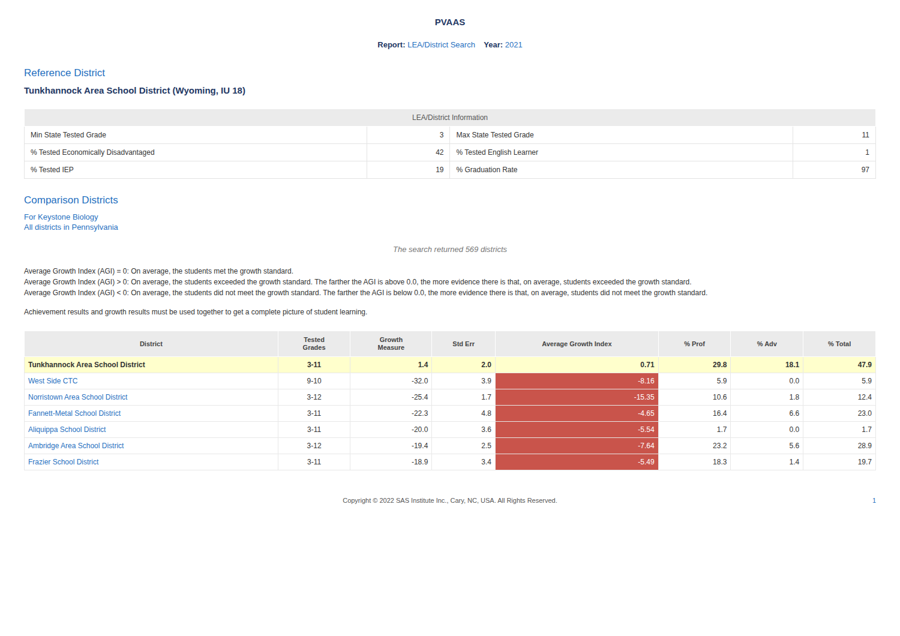PVAAS
Report: LEA/District Search Year: 2021
Reference District
Tunkhannock Area School District (Wyoming, IU 18)
| LEA/District Information |
| --- |
| Min State Tested Grade | 3 | Max State Tested Grade | 11 |
| % Tested Economically Disadvantaged | 42 | % Tested English Learner | 1 |
| % Tested IEP | 19 | % Graduation Rate | 97 |
Comparison Districts
For Keystone Biology
All districts in Pennsylvania
The search returned 569 districts
Average Growth Index (AGI) = 0: On average, the students met the growth standard.
Average Growth Index (AGI) > 0: On average, the students exceeded the growth standard. The farther the AGI is above 0.0, the more evidence there is that, on average, students exceeded the growth standard.
Average Growth Index (AGI) < 0: On average, the students did not meet the growth standard. The farther the AGI is below 0.0, the more evidence there is that, on average, students did not meet the growth standard.
Achievement results and growth results must be used together to get a complete picture of student learning.
| District | Tested Grades | Growth Measure | Std Err | Average Growth Index | % Prof | % Adv | % Total |
| --- | --- | --- | --- | --- | --- | --- | --- |
| Tunkhannock Area School District | 3-11 | 1.4 | 2.0 | 0.71 | 29.8 | 18.1 | 47.9 |
| West Side CTC | 9-10 | -32.0 | 3.9 | -8.16 | 5.9 | 0.0 | 5.9 |
| Norristown Area School District | 3-12 | -25.4 | 1.7 | -15.35 | 10.6 | 1.8 | 12.4 |
| Fannett-Metal School District | 3-11 | -22.3 | 4.8 | -4.65 | 16.4 | 6.6 | 23.0 |
| Aliquippa School District | 3-11 | -20.0 | 3.6 | -5.54 | 1.7 | 0.0 | 1.7 |
| Ambridge Area School District | 3-12 | -19.4 | 2.5 | -7.64 | 23.2 | 5.6 | 28.9 |
| Frazier School District | 3-11 | -18.9 | 3.4 | -5.49 | 18.3 | 1.4 | 19.7 |
Copyright © 2022 SAS Institute Inc., Cary, NC, USA. All Rights Reserved. 1